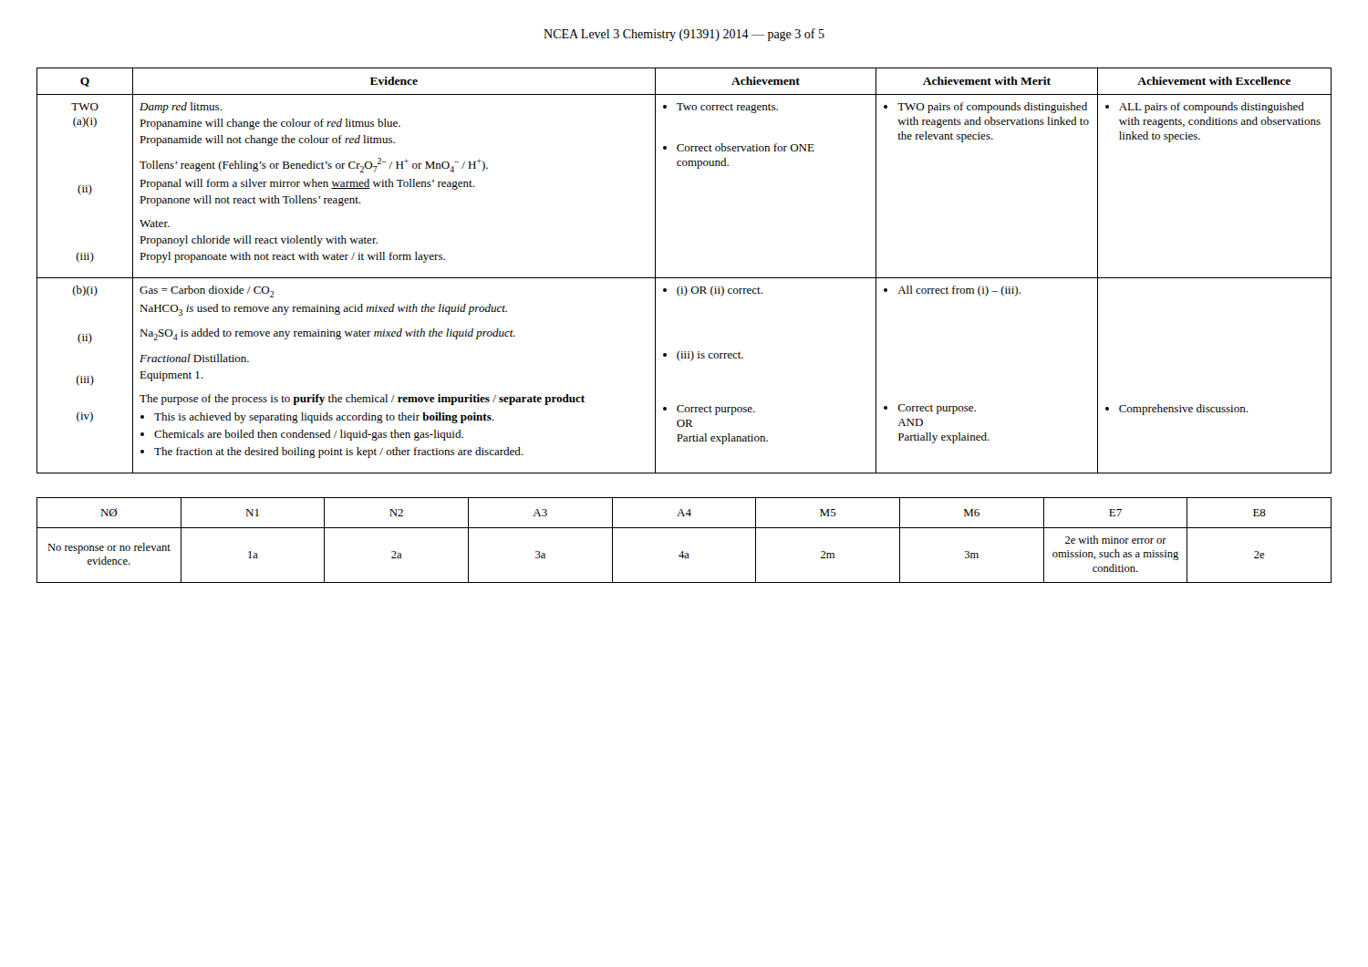NCEA Level 3 Chemistry (91391) 2014 — page 3 of 5
| Q | Evidence | Achievement | Achievement with Merit | Achievement with Excellence |
| --- | --- | --- | --- | --- |
| TWO (a)(i) (ii) (iii) | Damp red litmus. Propanamine will change the colour of red litmus blue. Propanamide will not change the colour of red litmus. Tollens’ reagent (Fehling’s or Benedict’s or Cr 2 O 7 2– / H + or MnO 4 – / H + ). Propanal will form a silver mirror when warmed with Tollens’ reagent. Propanone will not react with Tollens’ reagent. Water. Propanoyl chloride will react violently with water. Propyl propanoate with not react with water / it will form layers. | Two correct reagents. Correct observation for ONE compound. | TWO pairs of compounds distinguished with reagents and observations linked to the relevant species. | ALL pairs of compounds distinguished with reagents, conditions and observations linked to species. |
| (b)(i) (ii) (iii) (iv) | Gas = Carbon dioxide / CO 2 NaHCO 3 is used to remove any remaining acid mixed with the liquid product. Na 2 SO 4 is added to remove any remaining water mixed with the liquid product. Fractional Distillation. Equipment 1. The purpose of the process is to purify the chemical / remove impurities / separate product This is achieved by separating liquids according to their boiling points . Chemicals are boiled then condensed / liquid-gas then gas-liquid. The fraction at the desired boiling point is kept / other fractions are discarded. | (i) OR (ii) correct. (iii) is correct. Correct purpose. OR Partial explanation. | All correct from (i) – (iii). Correct purpose. AND Partially explained. | Comprehensive discussion. |
| NØ | N1 | N2 | A3 | A4 | M5 | M6 | E7 | E8 |
| --- | --- | --- | --- | --- | --- | --- | --- | --- |
| No response or no relevant evidence. | 1a | 2a | 3a | 4a | 2m | 3m | 2e with minor error or omission, such as a missing condition. | 2e |